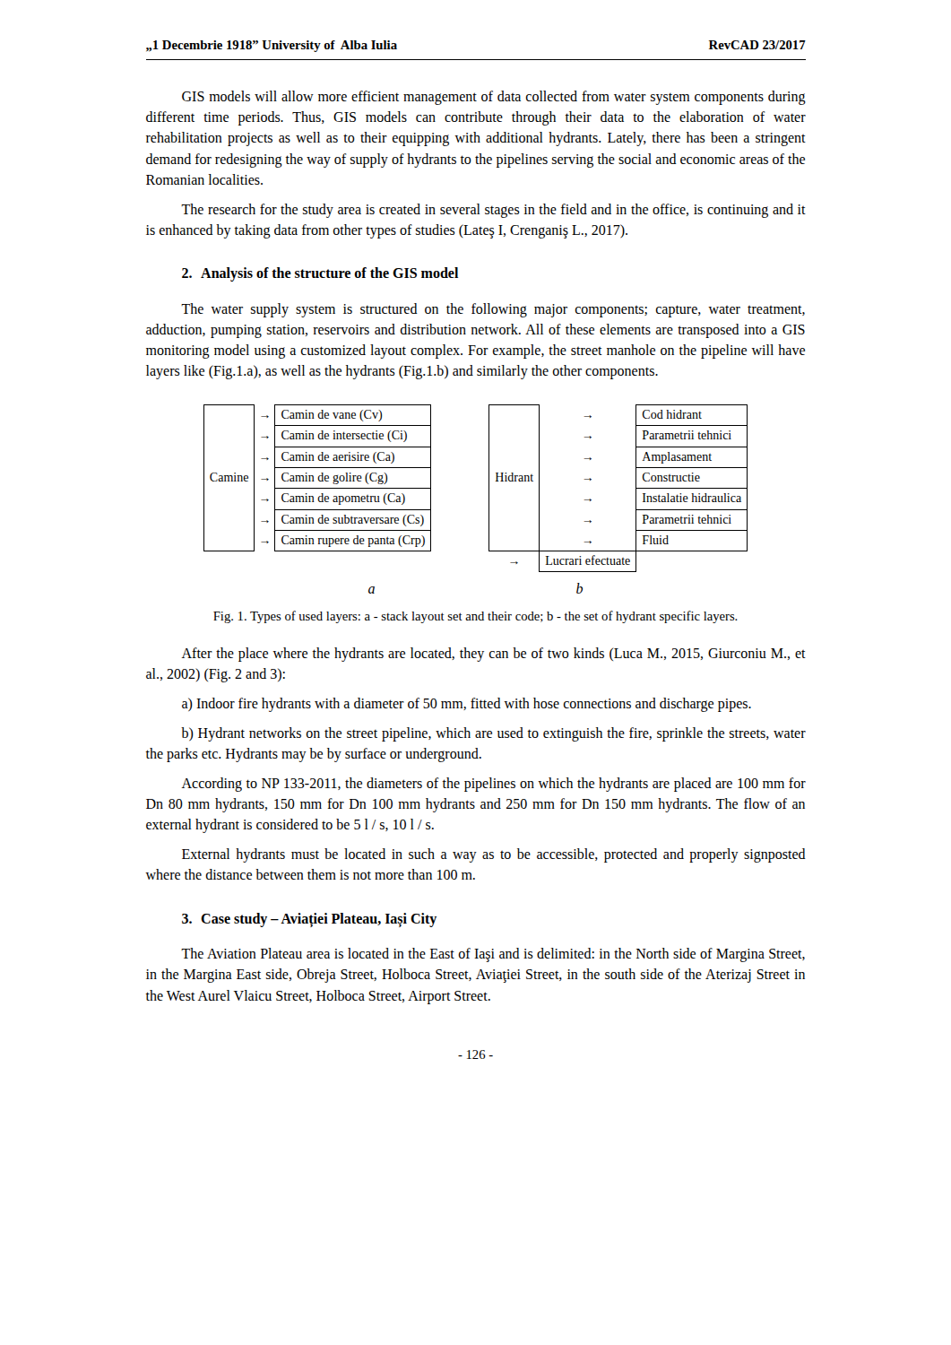„1 Decembrie 1918” University of Alba Iulia RevCAD 23/2017
GIS models will allow more efficient management of data collected from water system components during different time periods. Thus, GIS models can contribute through their data to the elaboration of water rehabilitation projects as well as to their equipping with additional hydrants. Lately, there has been a stringent demand for redesigning the way of supply of hydrants to the pipelines serving the social and economic areas of the Romanian localities.
The research for the study area is created in several stages in the field and in the office, is continuing and it is enhanced by taking data from other types of studies (Lateş I, Crenganiş L., 2017).
2. Analysis of the structure of the GIS model
The water supply system is structured on the following major components; capture, water treatment, adduction, pumping station, reservoirs and distribution network. All of these elements are transposed into a GIS monitoring model using a customized layout complex. For example, the street manhole on the pipeline will have layers like (Fig.1.a), as well as the hydrants (Fig.1.b) and similarly the other components.
| Camine | → | Camin de vane (Cv) |
| → | Camin de intersectie (Ci) |
| → | Camin de aerisire (Ca) |
| → | Camin de golire (Cg) |
| → | Camin de apometru (Ca) |
| → | Camin de subtraversare (Cs) |
| → | Camin rupere de panta (Crp) |
| Hidrant | → | Cod hidrant |
| → | Parametrii tehnici |
| → | Amplasament |
| → | Constructie |
| → | Instalatie hidraulica |
| → | Parametrii tehnici |
| → | Fluid |
| → | Lucrari efectuate |
a b
Fig. 1. Types of used layers: a - stack layout set and their code; b - the set of hydrant specific layers.
After the place where the hydrants are located, they can be of two kinds (Luca M., 2015, Giurconiu M., et al., 2002) (Fig. 2 and 3):
a) Indoor fire hydrants with a diameter of 50 mm, fitted with hose connections and discharge pipes.
b) Hydrant networks on the street pipeline, which are used to extinguish the fire, sprinkle the streets, water the parks etc. Hydrants may be by surface or underground.
According to NP 133-2011, the diameters of the pipelines on which the hydrants are placed are 100 mm for Dn 80 mm hydrants, 150 mm for Dn 100 mm hydrants and 250 mm for Dn 150 mm hydrants. The flow of an external hydrant is considered to be 5 l / s, 10 l / s.
External hydrants must be located in such a way as to be accessible, protected and properly signposted where the distance between them is not more than 100 m.
3. Case study – Aviației Plateau, Iași City
The Aviation Plateau area is located in the East of Iaşi and is delimited: in the North side of Margina Street, in the Margina East side, Obreja Street, Holboca Street, Aviaţiei Street, in the south side of the Aterizaj Street in the West Aurel Vlaicu Street, Holboca Street, Airport Street.
- 126 -